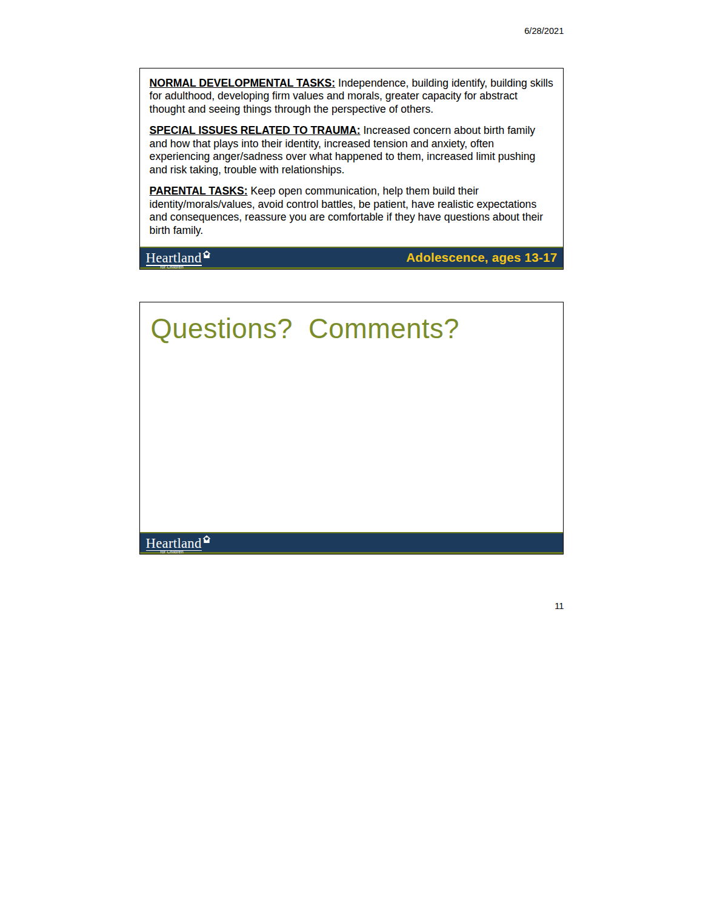6/28/2021
NORMAL DEVELOPMENTAL TASKS: Independence, building identify, building skills for adulthood, developing firm values and morals, greater capacity for abstract thought and seeing things through the perspective of others.
SPECIAL ISSUES RELATED TO TRAUMA: Increased concern about birth family and how that plays into their identity, increased tension and anxiety, often experiencing anger/sadness over what happened to them, increased limit pushing and risk taking, trouble with relationships.
PARENTAL TASKS: Keep open communication, help them build their identity/morals/values, avoid control battles, be patient, have realistic expectations and consequences, reassure you are comfortable if they have questions about their birth family.
Heartland for Children Adolescence, ages 13-17
Questions? Comments?
Heartland for Children
11